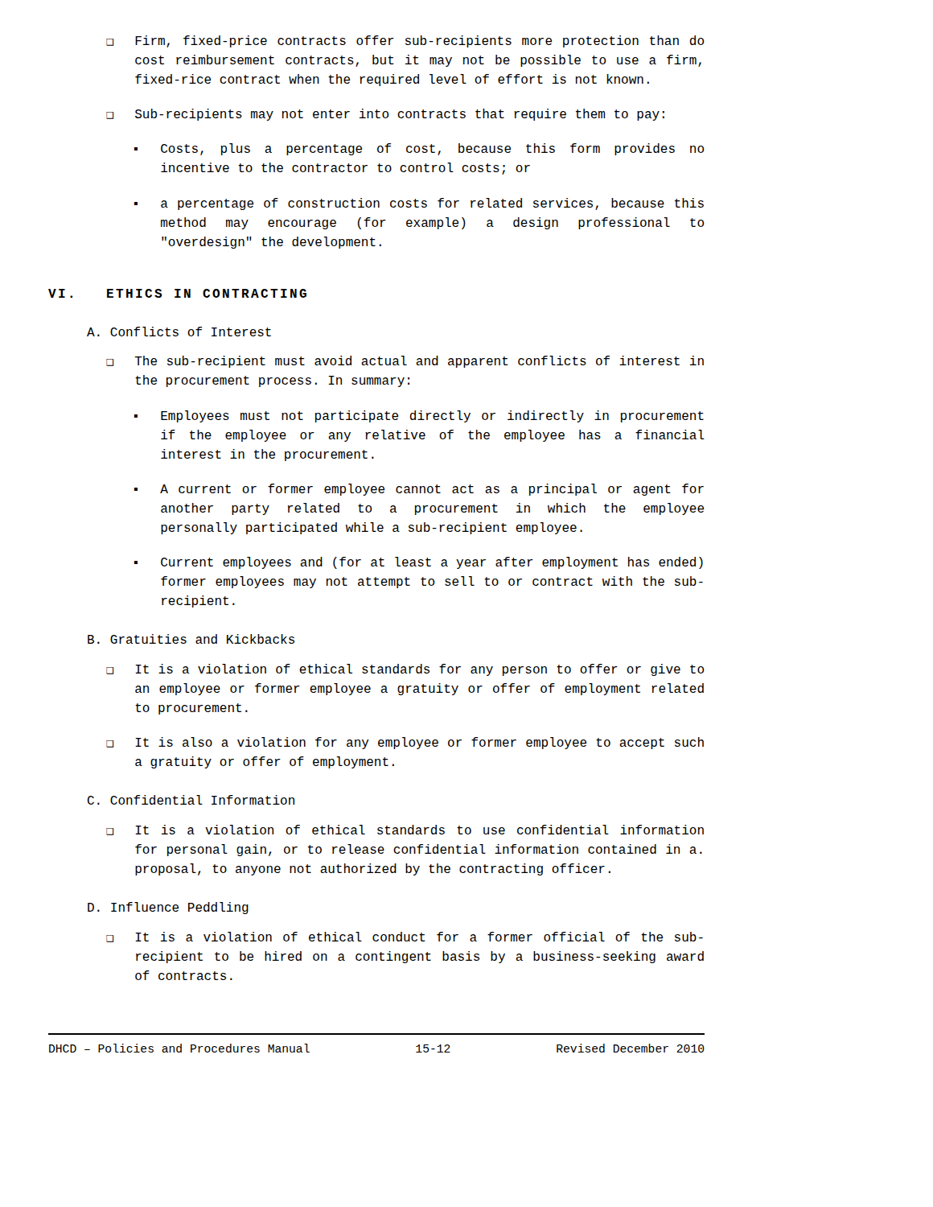❑
Firm, fixed-price contracts offer sub-recipients more protection than do cost reimbursement contracts, but it may not be possible to use a firm, fixed-rice contract when the required level of effort is not known.
❑
Sub-recipients may not enter into contracts that require them to pay:
▪
Costs, plus a percentage of cost, because this form provides no incentive to the contractor to control costs; or
▪
a percentage of construction costs for related services, because this method may encourage (for example) a design professional to "overdesign" the development.
VI. ETHICS IN CONTRACTING
A. Conflicts of Interest
❑
The sub-recipient must avoid actual and apparent conflicts of interest in the procurement process. In summary:
▪
Employees must not participate directly or indirectly in procurement if the employee or any relative of the employee has a financial interest in the procurement.
▪
A current or former employee cannot act as a principal or agent for another party related to a procurement in which the employee personally participated while a sub-recipient employee.
▪
Current employees and (for at least a year after employment has ended) former employees may not attempt to sell to or contract with the sub-recipient.
B. Gratuities and Kickbacks
❑
It is a violation of ethical standards for any person to offer or give to an employee or former employee a gratuity or offer of employment related to procurement.
❑
It is also a violation for any employee or former employee to accept such a gratuity or offer of employment.
C. Confidential Information
❑
It is a violation of ethical standards to use confidential information for personal gain, or to release confidential information contained in a. proposal, to anyone not authorized by the contracting officer.
D. Influence Peddling
❑
It is a violation of ethical conduct for a former official of the sub-recipient to be hired on a contingent basis by a business-seeking award of contracts.
DHCD – Policies and Procedures Manual
15-12
Revised December 2010